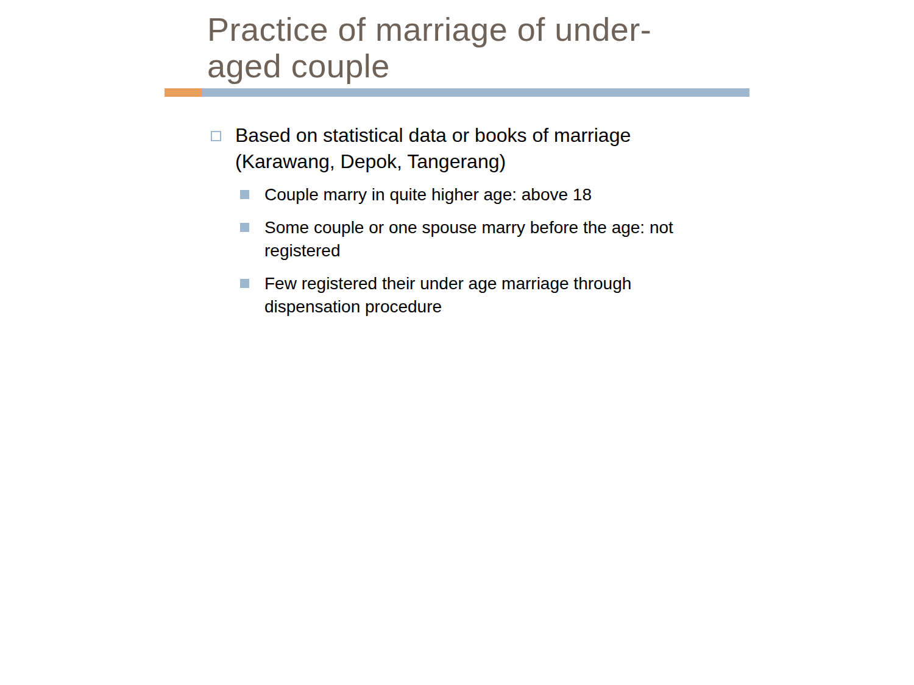Practice of marriage of under-aged couple
Based on statistical data or books of marriage (Karawang, Depok, Tangerang)
Couple marry in quite higher age: above 18
Some couple or one spouse marry before the age: not registered
Few registered their under age marriage through dispensation procedure